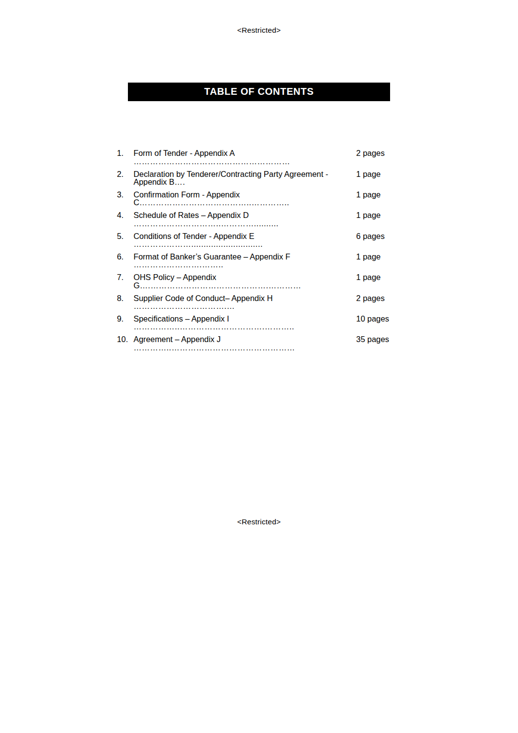<Restricted>
TABLE OF CONTENTS
| 1. | Form of Tender - Appendix A ………………………………………………… | 2 pages |
| 2. | Declaration by Tenderer/Contracting Party Agreement - Appendix B …. | 1 page |
| 3. | Confirmation Form - Appendix C …………………………………..………….. | 1 page |
| 4. | Schedule of Rates – Appendix D …………………………..………….......... | 1 page |
| 5. | Conditions of Tender - Appendix E …………………............................. | 6 pages |
| 6. | Format of Banker’s Guarantee – Appendix F …………………….…….. | 1 page |
| 7. | OHS Policy – Appendix G ….…………………………………….………… | 1 page |
| 8. | Supplier Code of Conduct– Appendix H …………………………….… | 2 pages |
| 9. | Specifications – Appendix I ……………..………………………….……….. | 10 pages |
| 10. | Agreement – Appendix J …………..……………………………………… | 35 pages |
<Restricted>